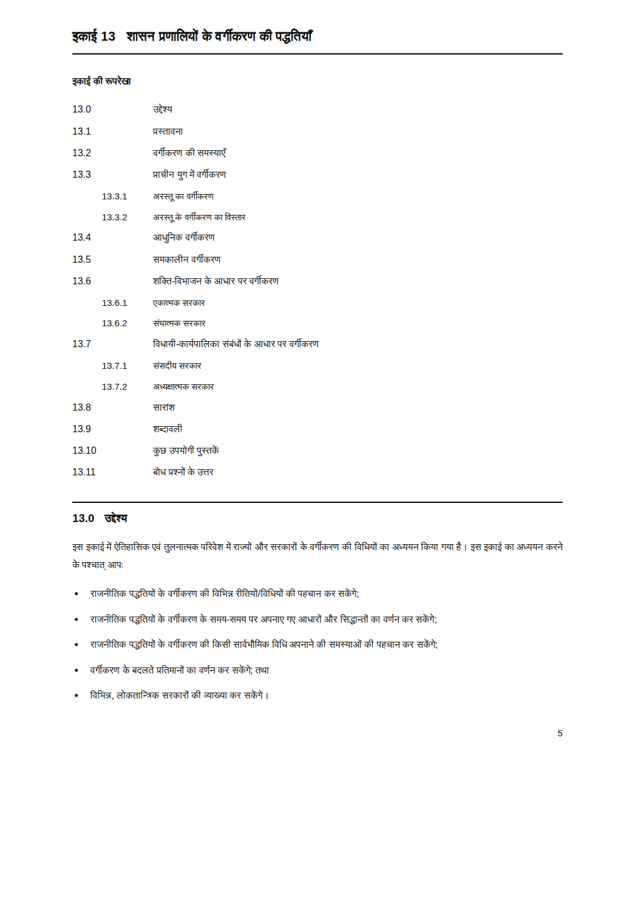इकाई 13 शासन प्रणालियों के वर्गीकरण की पद्धतियाँ
इकाई की रूपरेखा
| 13.0 | उद्देश्य |
| 13.1 | प्रस्तावना |
| 13.2 | वर्गीकरण की समस्याएँ |
| 13.3 | प्राचीन युग में वर्गीकरण |
| 13.3.1 | अरस्तू का वर्गीकरण |
| 13.3.2 | अरस्तू के वर्गीकरण का विस्तार |
| 13.4 | आधुनिक वर्गीकरण |
| 13.5 | समकालीन वर्गीकरण |
| 13.6 | शक्ति-विभाजन के आधार पर वर्गीकरण |
| 13.6.1 | एकात्मक सरकार |
| 13.6.2 | संघात्मक सरकार |
| 13.7 | विधायी-कार्यपालिका संबंधों के आधार पर वर्गीकरण |
| 13.7.1 | संसदीय सरकार |
| 13.7.2 | अध्यक्षात्मक सरकार |
| 13.8 | सारांश |
| 13.9 | शब्दावली |
| 13.10 | कुछ उपयोगी पुस्तकें |
| 13.11 | बोध प्रश्नों के उत्तर |
13.0उद्देश्य
इस इकाई में ऐतिहासिक एवं तुलनात्मक परिवेश में राज्यों और सरकारों के वर्गीकरण की विधियों का अध्ययन किया गया है। इस इकाई का अध्ययन करने के पश्चात् आपः
राजनीतिक पद्धतियों के वर्गीकरण की विभिन्न रीतियों/विधियों की पहचान कर सकेंगे;
राजनीतिक पद्धतियों के वर्गीकरण के समय-समय पर अपनाए गए आधारों और सिद्धान्तों का वर्णन कर सकेंगे;
राजनीतिक पद्धतियों के वर्गीकरण की किसी सार्वभौमिक विधि अपनाने की समस्याओं की पहचान कर सकेंगे;
वर्गीकरण के बदलते प्रतिमानों का वर्णन कर सकेंगे; तथा
विभिन्न, लोकतान्त्रिक सरकारों की व्याख्या कर सकेंगे।
5